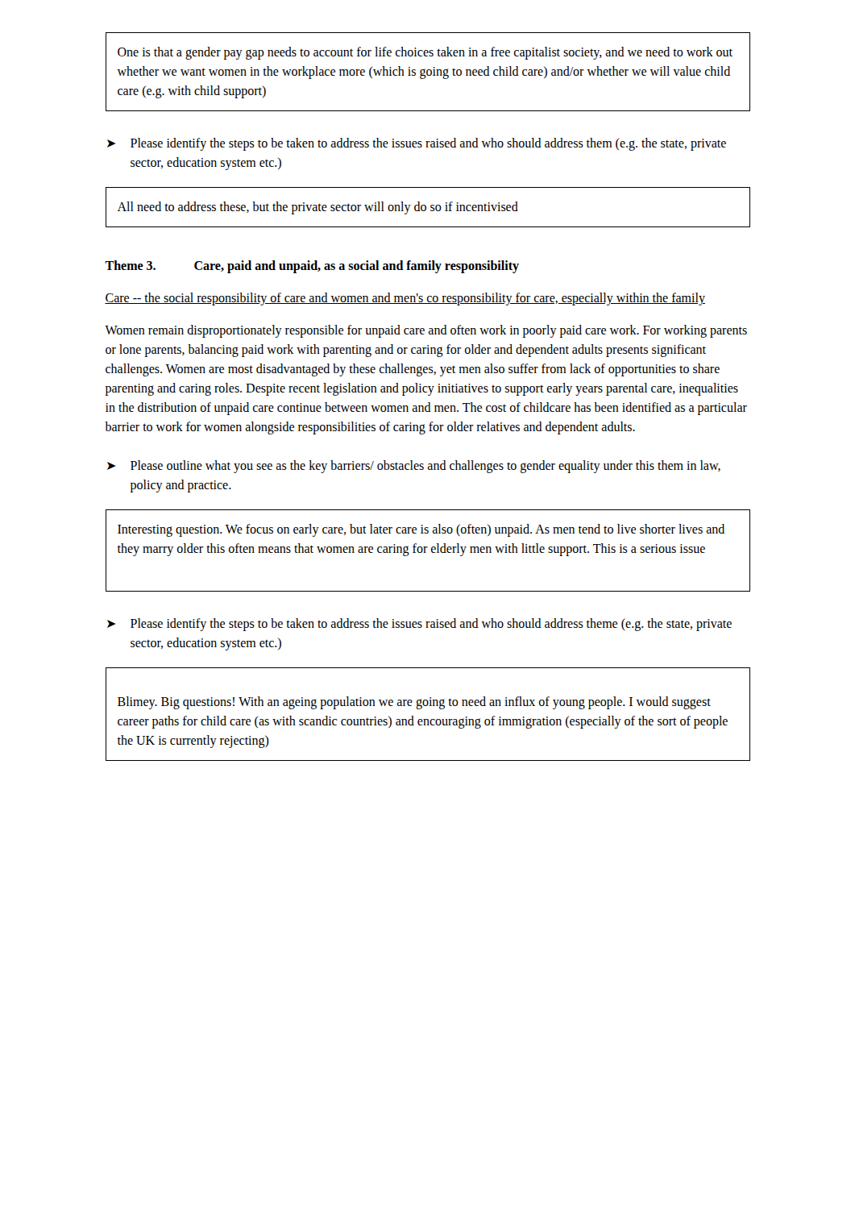One is that a gender pay gap needs to account for life choices taken in a free capitalist society, and we need to work out whether we want women in the workplace more (which is going to need child care) and/or whether we will value child care (e.g. with child support)
➤
Please identify the steps to be taken to address the issues raised and who should address them (e.g. the state, private sector, education system etc.)
All need to address these, but the private sector will only do so if incentivised
Theme 3. Care, paid and unpaid, as a social and family responsibility
Care -- the social responsibility of care and women and men's co responsibility for care, especially within the family
Women remain disproportionately responsible for unpaid care and often work in poorly paid care work. For working parents or lone parents, balancing paid work with parenting and or caring for older and dependent adults presents significant challenges. Women are most disadvantaged by these challenges, yet men also suffer from lack of opportunities to share parenting and caring roles. Despite recent legislation and policy initiatives to support early years parental care, inequalities in the distribution of unpaid care continue between women and men. The cost of childcare has been identified as a particular barrier to work for women alongside responsibilities of caring for older relatives and dependent adults.
➤
Please outline what you see as the key barriers/ obstacles and challenges to gender equality under this them in law, policy and practice.
Interesting question. We focus on early care, but later care is also (often) unpaid. As men tend to live shorter lives and they marry older this often means that women are caring for elderly men with little support. This is a serious issue
➤
Please identify the steps to be taken to address the issues raised and who should address theme (e.g. the state, private sector, education system etc.)
Blimey. Big questions! With an ageing population we are going to need an influx of young people. I would suggest career paths for child care (as with scandic countries) and encouraging of immigration (especially of the sort of people the UK is currently rejecting)